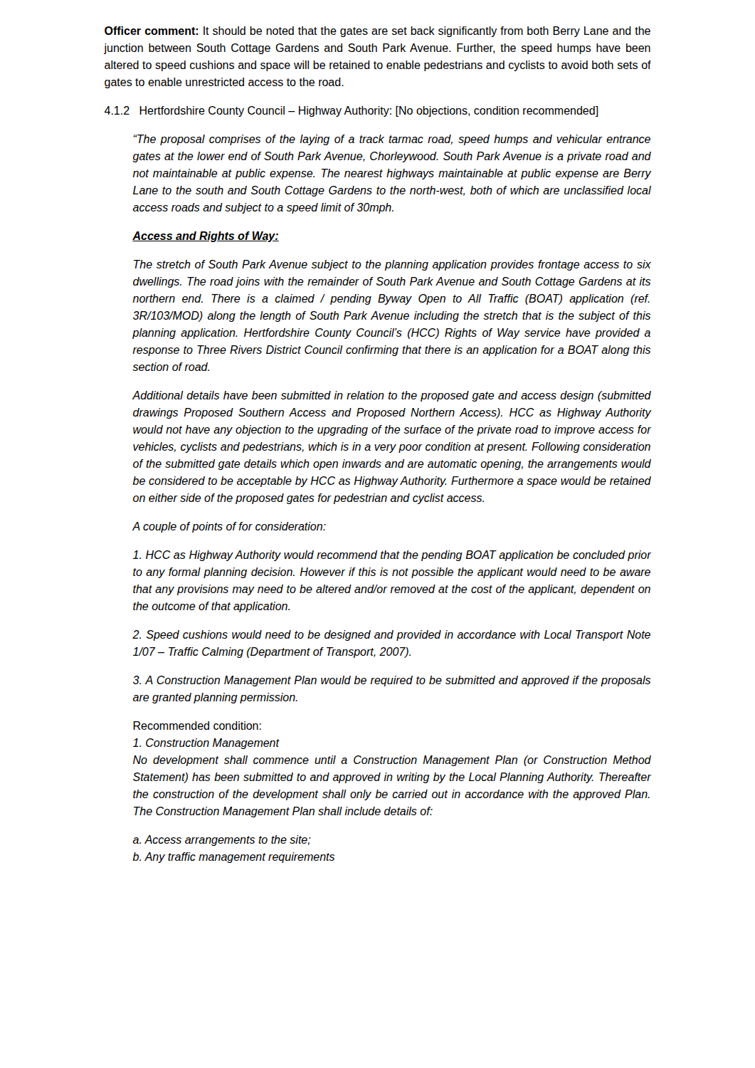Officer comment: It should be noted that the gates are set back significantly from both Berry Lane and the junction between South Cottage Gardens and South Park Avenue. Further, the speed humps have been altered to speed cushions and space will be retained to enable pedestrians and cyclists to avoid both sets of gates to enable unrestricted access to the road.
4.1.2 Hertfordshire County Council – Highway Authority: [No objections, condition recommended]
“The proposal comprises of the laying of a track tarmac road, speed humps and vehicular entrance gates at the lower end of South Park Avenue, Chorleywood. South Park Avenue is a private road and not maintainable at public expense. The nearest highways maintainable at public expense are Berry Lane to the south and South Cottage Gardens to the north-west, both of which are unclassified local access roads and subject to a speed limit of 30mph.
Access and Rights of Way:
The stretch of South Park Avenue subject to the planning application provides frontage access to six dwellings. The road joins with the remainder of South Park Avenue and South Cottage Gardens at its northern end. There is a claimed / pending Byway Open to All Traffic (BOAT) application (ref. 3R/103/MOD) along the length of South Park Avenue including the stretch that is the subject of this planning application. Hertfordshire County Council’s (HCC) Rights of Way service have provided a response to Three Rivers District Council confirming that there is an application for a BOAT along this section of road.
Additional details have been submitted in relation to the proposed gate and access design (submitted drawings Proposed Southern Access and Proposed Northern Access). HCC as Highway Authority would not have any objection to the upgrading of the surface of the private road to improve access for vehicles, cyclists and pedestrians, which is in a very poor condition at present. Following consideration of the submitted gate details which open inwards and are automatic opening, the arrangements would be considered to be acceptable by HCC as Highway Authority. Furthermore a space would be retained on either side of the proposed gates for pedestrian and cyclist access.
A couple of points of for consideration:
1. HCC as Highway Authority would recommend that the pending BOAT application be concluded prior to any formal planning decision. However if this is not possible the applicant would need to be aware that any provisions may need to be altered and/or removed at the cost of the applicant, dependent on the outcome of that application.
2. Speed cushions would need to be designed and provided in accordance with Local Transport Note 1/07 – Traffic Calming (Department of Transport, 2007).
3. A Construction Management Plan would be required to be submitted and approved if the proposals are granted planning permission.
Recommended condition:
1. Construction Management
No development shall commence until a Construction Management Plan (or Construction Method Statement) has been submitted to and approved in writing by the Local Planning Authority. Thereafter the construction of the development shall only be carried out in accordance with the approved Plan. The Construction Management Plan shall include details of:
a. Access arrangements to the site;
b. Any traffic management requirements